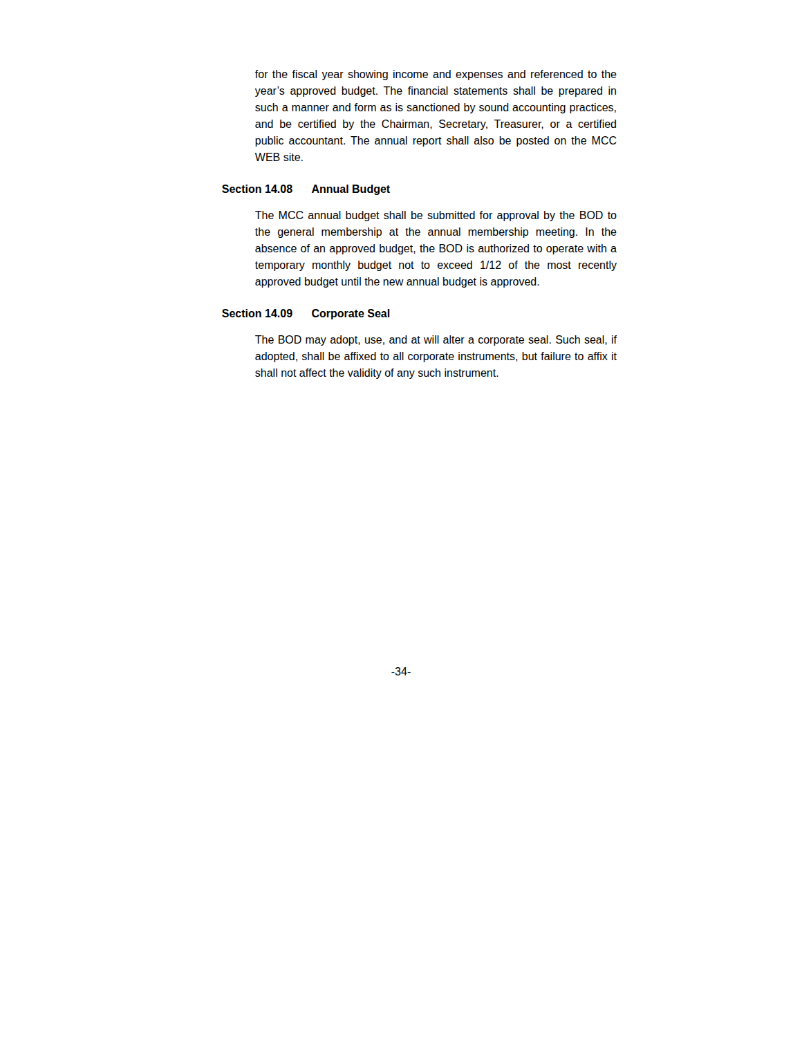for the fiscal year showing income and expenses and referenced to the year’s approved budget. The financial statements shall be prepared in such a manner and form as is sanctioned by sound accounting practices, and be certified by the Chairman, Secretary, Treasurer, or a certified public accountant. The annual report shall also be posted on the MCC WEB site.
Section 14.08 Annual Budget
The MCC annual budget shall be submitted for approval by the BOD to the general membership at the annual membership meeting. In the absence of an approved budget, the BOD is authorized to operate with a temporary monthly budget not to exceed 1/12 of the most recently approved budget until the new annual budget is approved.
Section 14.09 Corporate Seal
The BOD may adopt, use, and at will alter a corporate seal. Such seal, if adopted, shall be affixed to all corporate instruments, but failure to affix it shall not affect the validity of any such instrument.
-34-